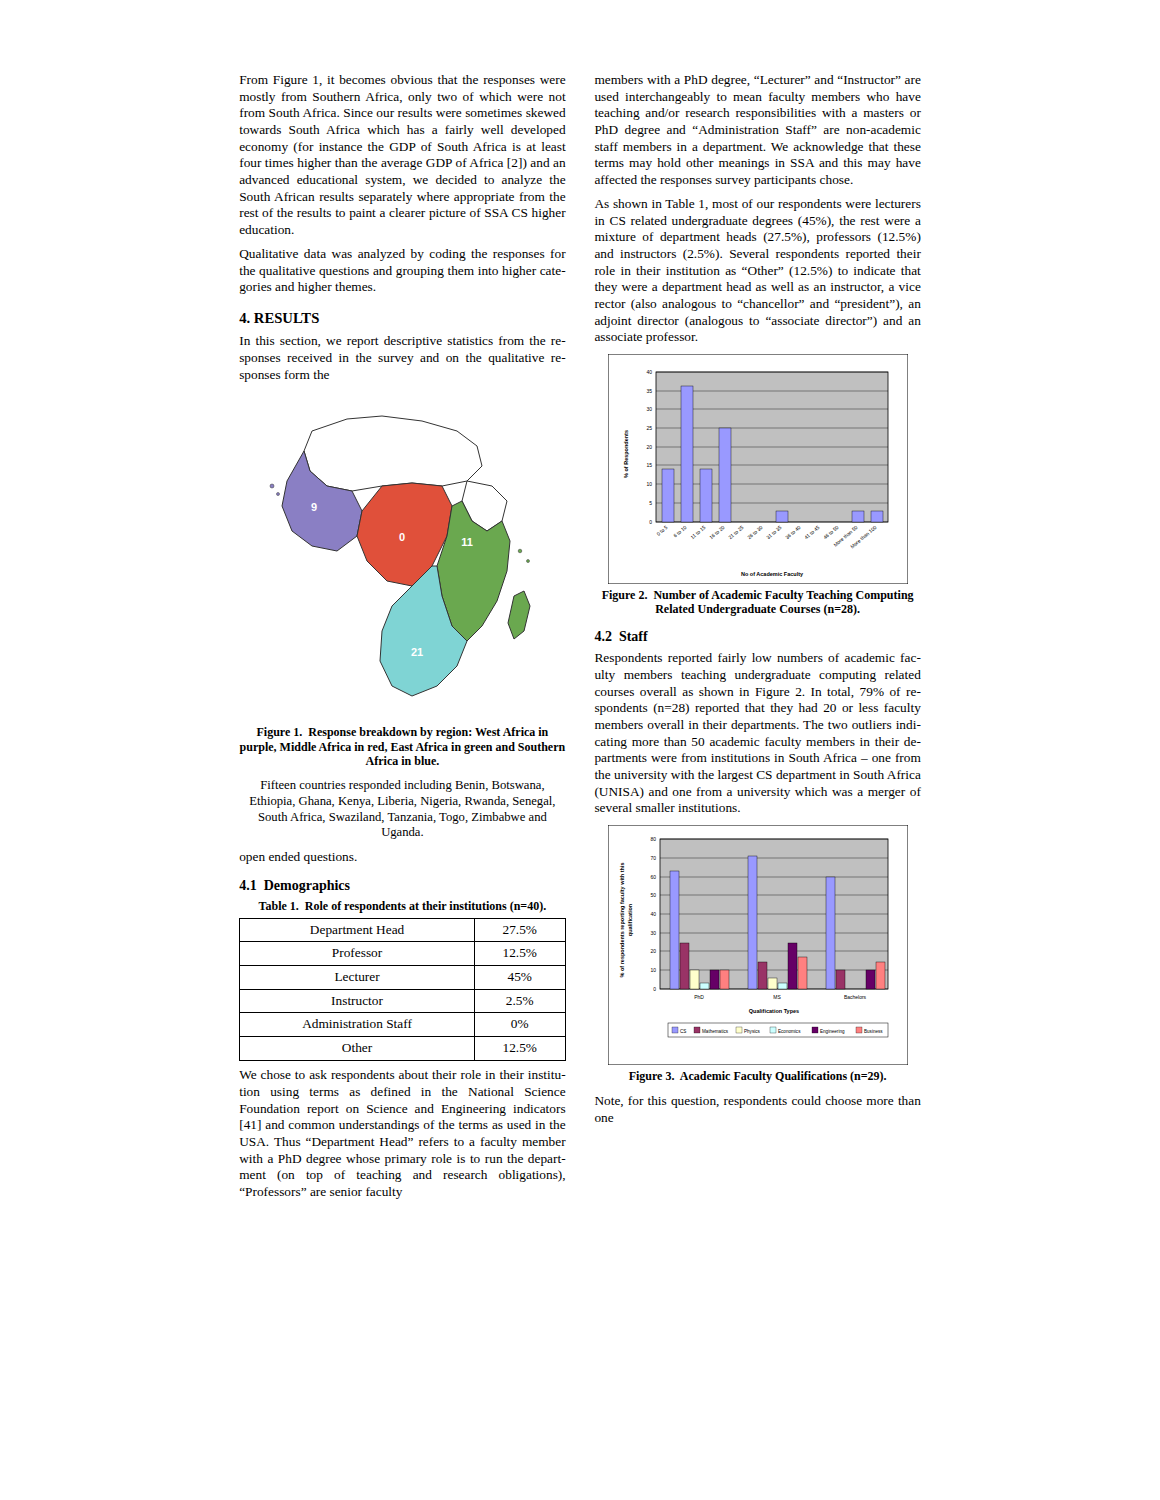From Figure 1, it becomes obvious that the responses were mostly from Southern Africa, only two of which were not from South Africa. Since our results were sometimes skewed towards South Africa which has a fairly well developed economy (for instance the GDP of South Africa is at least four times higher than the average GDP of Africa [2]) and an advanced educational system, we decided to analyze the South African results separately where appropriate from the rest of the results to paint a clearer picture of SSA CS higher education.
Qualitative data was analyzed by coding the responses for the qualitative questions and grouping them into higher categories and higher themes.
4. RESULTS
In this section, we report descriptive statistics from the responses received in the survey and on the qualitative responses form the
9 0 11 21
Figure 1. Response breakdown by region: West Africa in purple, Middle Africa in red, East Africa in green and Southern Africa in blue.
Fifteen countries responded including Benin, Botswana, Ethiopia, Ghana, Kenya, Liberia, Nigeria, Rwanda, Senegal, South Africa, Swaziland, Tanzania, Togo, Zimbabwe and Uganda.
open ended questions.
4.1 Demographics
Table 1. Role of respondents at their institutions (n=40).
| Department Head | 27.5% |
| Professor | 12.5% |
| Lecturer | 45% |
| Instructor | 2.5% |
| Administration Staff | 0% |
| Other | 12.5% |
We chose to ask respondents about their role in their institution using terms as defined in the National Science Foundation report on Science and Engineering indicators [41] and common understandings of the terms as used in the USA. Thus “Department Head” refers to a faculty member with a PhD degree whose primary role is to run the department (on top of teaching and research obligations), “Professors” are senior faculty
members with a PhD degree, “Lecturer” and “Instructor” are used interchangeably to mean faculty members who have teaching and/or research responsibilities with a masters or PhD degree and “Administration Staff” are non-academic staff members in a department. We acknowledge that these terms may hold other meanings in SSA and this may have affected the responses survey participants chose.
As shown in Table 1, most of our respondents were lecturers in CS related undergraduate degrees (45%), the rest were a mixture of department heads (27.5%), professors (12.5%) and instructors (2.5%). Several respondents reported their role in their institution as “Other” (12.5%) to indicate that they were a department head as well as an instructor, a vice rector (also analogous to “chancellor” and “president”), an adjoint director (analogous to “associate director”) and an associate professor.
0 5 10 15 20 25 30 35 40 % of Respondents 0 to 5 6 to 10 11 to 15 16 to 20 21 to 25 26 to 30 31 to 35 36 to 40 41 to 45 46 to 50 More than 50 More than 100 No of Academic Faculty
Figure 2. Number of Academic Faculty Teaching Computing Related Undergraduate Courses (n=28).
4.2 Staff
Respondents reported fairly low numbers of academic faculty members teaching undergraduate computing related courses overall as shown in Figure 2. In total, 79% of respondents (n=28) reported that they had 20 or less faculty members overall in their departments. The two outliers indicating more than 50 academic faculty members in their departments were from institutions in South Africa – one from the university with the largest CS department in South Africa (UNISA) and one from a university which was a merger of several smaller institutions.
0 10 20 30 40 50 60 70 80 % of respondents reporting faculty with this qualification Group 1: PhD values: CS 62, Math 24, Physics 10, Econ 3, Eng 10, Bus 10 PhD MS Bachelors Qualification Types CS Mathematics Physics Economics Engineering Business
Figure 3. Academic Faculty Qualifications (n=29).
Note, for this question, respondents could choose more than one